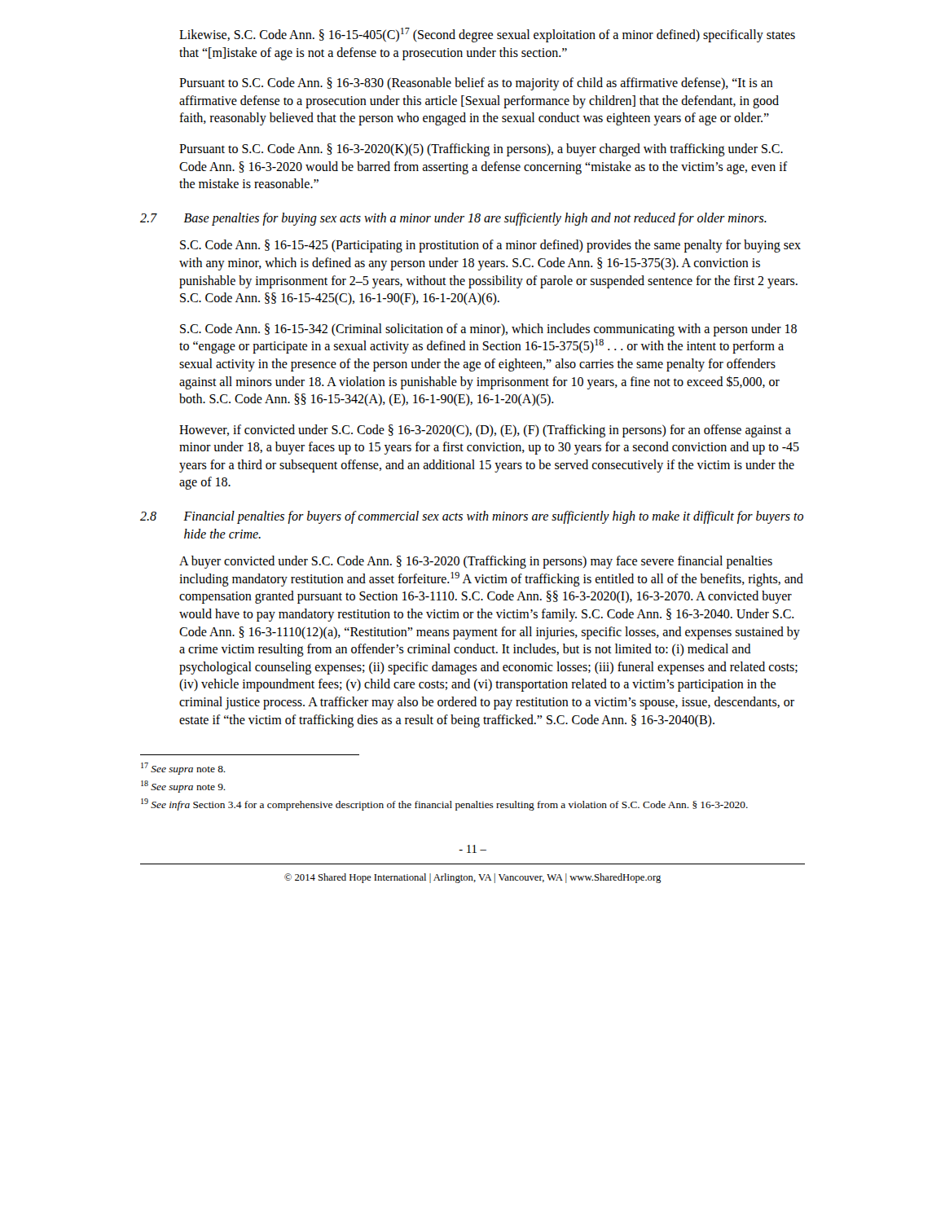Likewise, S.C. Code Ann. § 16-15-405(C)17 (Second degree sexual exploitation of a minor defined) specifically states that “[m]istake of age is not a defense to a prosecution under this section.”
Pursuant to S.C. Code Ann. § 16-3-830 (Reasonable belief as to majority of child as affirmative defense), “It is an affirmative defense to a prosecution under this article [Sexual performance by children] that the defendant, in good faith, reasonably believed that the person who engaged in the sexual conduct was eighteen years of age or older.”
Pursuant to S.C. Code Ann. § 16-3-2020(K)(5) (Trafficking in persons), a buyer charged with trafficking under S.C. Code Ann. § 16-3-2020 would be barred from asserting a defense concerning “mistake as to the victim’s age, even if the mistake is reasonable.”
2.7
Base penalties for buying sex acts with a minor under 18 are sufficiently high and not reduced for older minors.
S.C. Code Ann. § 16-15-425 (Participating in prostitution of a minor defined) provides the same penalty for buying sex with any minor, which is defined as any person under 18 years. S.C. Code Ann. § 16-15-375(3). A conviction is punishable by imprisonment for 2–5 years, without the possibility of parole or suspended sentence for the first 2 years. S.C. Code Ann. §§ 16-15-425(C), 16-1-90(F), 16-1-20(A)(6).
S.C. Code Ann. § 16-15-342 (Criminal solicitation of a minor), which includes communicating with a person under 18 to “engage or participate in a sexual activity as defined in Section 16-15-375(5)18 . . . or with the intent to perform a sexual activity in the presence of the person under the age of eighteen,” also carries the same penalty for offenders against all minors under 18. A violation is punishable by imprisonment for 10 years, a fine not to exceed $5,000, or both. S.C. Code Ann. §§ 16-15-342(A), (E), 16-1-90(E), 16-1-20(A)(5).
However, if convicted under S.C. Code § 16-3-2020(C), (D), (E), (F) (Trafficking in persons) for an offense against a minor under 18, a buyer faces up to 15 years for a first conviction, up to 30 years for a second conviction and up to -45 years for a third or subsequent offense, and an additional 15 years to be served consecutively if the victim is under the age of 18.
2.8
Financial penalties for buyers of commercial sex acts with minors are sufficiently high to make it difficult for buyers to hide the crime.
A buyer convicted under S.C. Code Ann. § 16-3-2020 (Trafficking in persons) may face severe financial penalties including mandatory restitution and asset forfeiture.19 A victim of trafficking is entitled to all of the benefits, rights, and compensation granted pursuant to Section 16-3-1110. S.C. Code Ann. §§ 16-3-2020(I), 16-3-2070. A convicted buyer would have to pay mandatory restitution to the victim or the victim’s family. S.C. Code Ann. § 16-3-2040. Under S.C. Code Ann. § 16-3-1110(12)(a), “Restitution” means payment for all injuries, specific losses, and expenses sustained by a crime victim resulting from an offender’s criminal conduct. It includes, but is not limited to: (i) medical and psychological counseling expenses; (ii) specific damages and economic losses; (iii) funeral expenses and related costs; (iv) vehicle impoundment fees; (v) child care costs; and (vi) transportation related to a victim’s participation in the criminal justice process. A trafficker may also be ordered to pay restitution to a victim’s spouse, issue, descendants, or estate if “the victim of trafficking dies as a result of being trafficked.” S.C. Code Ann. § 16-3-2040(B).
17 See supra note 8.
18 See supra note 9.
19 See infra Section 3.4 for a comprehensive description of the financial penalties resulting from a violation of S.C. Code Ann. § 16-3-2020.
- 11 –
© 2014 Shared Hope International | Arlington, VA | Vancouver, WA | www.SharedHope.org